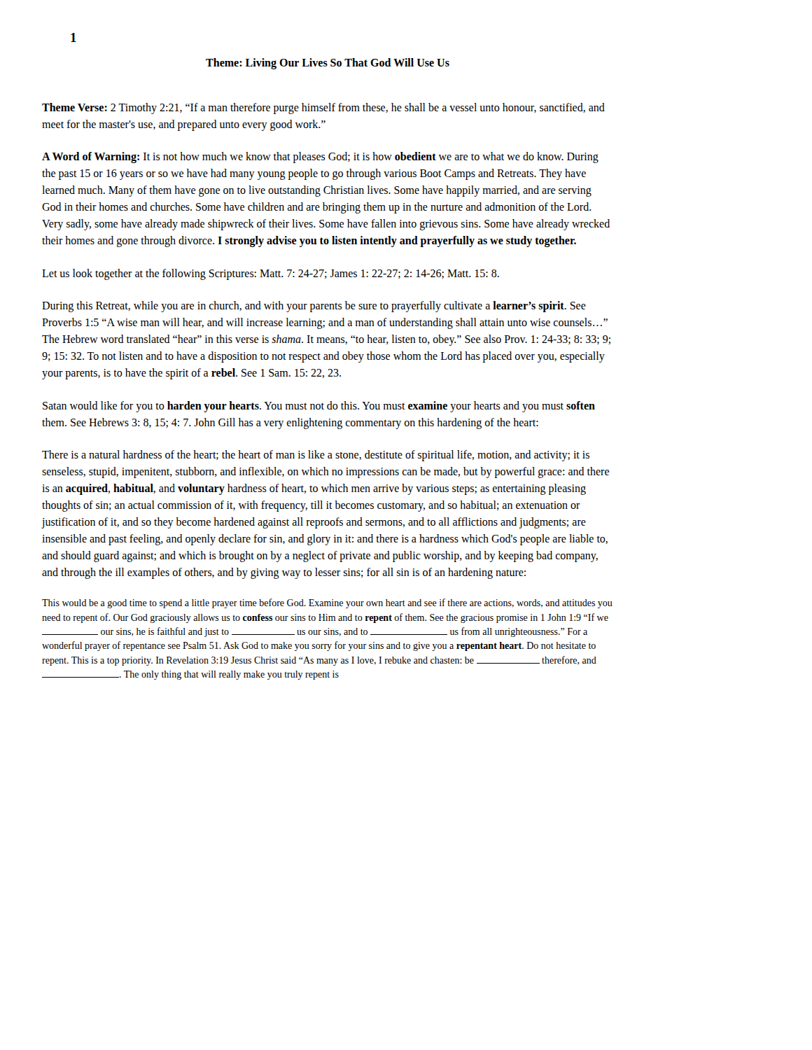1
Theme: Living Our Lives So That God Will Use Us
Theme Verse: 2 Timothy 2:21, “If a man therefore purge himself from these, he shall be a vessel unto honour, sanctified, and meet for the master's use, and prepared unto every good work.”
A Word of Warning: It is not how much we know that pleases God; it is how obedient we are to what we do know. During the past 15 or 16 years or so we have had many young people to go through various Boot Camps and Retreats. They have learned much. Many of them have gone on to live outstanding Christian lives. Some have happily married, and are serving God in their homes and churches. Some have children and are bringing them up in the nurture and admonition of the Lord. Very sadly, some have already made shipwreck of their lives. Some have fallen into grievous sins. Some have already wrecked their homes and gone through divorce. I strongly advise you to listen intently and prayerfully as we study together.
Let us look together at the following Scriptures: Matt. 7: 24-27; James 1: 22-27; 2: 14-26; Matt. 15: 8.
During this Retreat, while you are in church, and with your parents be sure to prayerfully cultivate a learner’s spirit. See Proverbs 1:5 “A wise man will hear, and will increase learning; and a man of understanding shall attain unto wise counsels…” The Hebrew word translated “hear” in this verse is shama. It means, “to hear, listen to, obey.” See also Prov. 1: 24-33; 8: 33; 9; 9; 15: 32. To not listen and to have a disposition to not respect and obey those whom the Lord has placed over you, especially your parents, is to have the spirit of a rebel. See 1 Sam. 15: 22, 23.
Satan would like for you to harden your hearts. You must not do this. You must examine your hearts and you must soften them. See Hebrews 3: 8, 15; 4: 7. John Gill has a very enlightening commentary on this hardening of the heart:
There is a natural hardness of the heart; the heart of man is like a stone, destitute of spiritual life, motion, and activity; it is senseless, stupid, impenitent, stubborn, and inflexible, on which no impressions can be made, but by powerful grace: and there is an acquired, habitual, and voluntary hardness of heart, to which men arrive by various steps; as entertaining pleasing thoughts of sin; an actual commission of it, with frequency, till it becomes customary, and so habitual; an extenuation or justification of it, and so they become hardened against all reproofs and sermons, and to all afflictions and judgments; are insensible and past feeling, and openly declare for sin, and glory in it: and there is a hardness which God's people are liable to, and should guard against; and which is brought on by a neglect of private and public worship, and by keeping bad company, and through the ill examples of others, and by giving way to lesser sins; for all sin is of an hardening nature:
This would be a good time to spend a little prayer time before God. Examine your own heart and see if there are actions, words, and attitudes you need to repent of. Our God graciously allows us to confess our sins to Him and to repent of them. See the gracious promise in 1 John 1:9 “If we our sins, he is faithful and just to us our sins, and to us from all unrighteousness.” For a wonderful prayer of repentance see Psalm 51. Ask God to make you sorry for your sins and to give you a repentant heart. Do not hesitate to repent. This is a top priority. In Revelation 3:19 Jesus Christ said “As many as I love, I rebuke and chasten: be therefore, and . The only thing that will really make you truly repent is